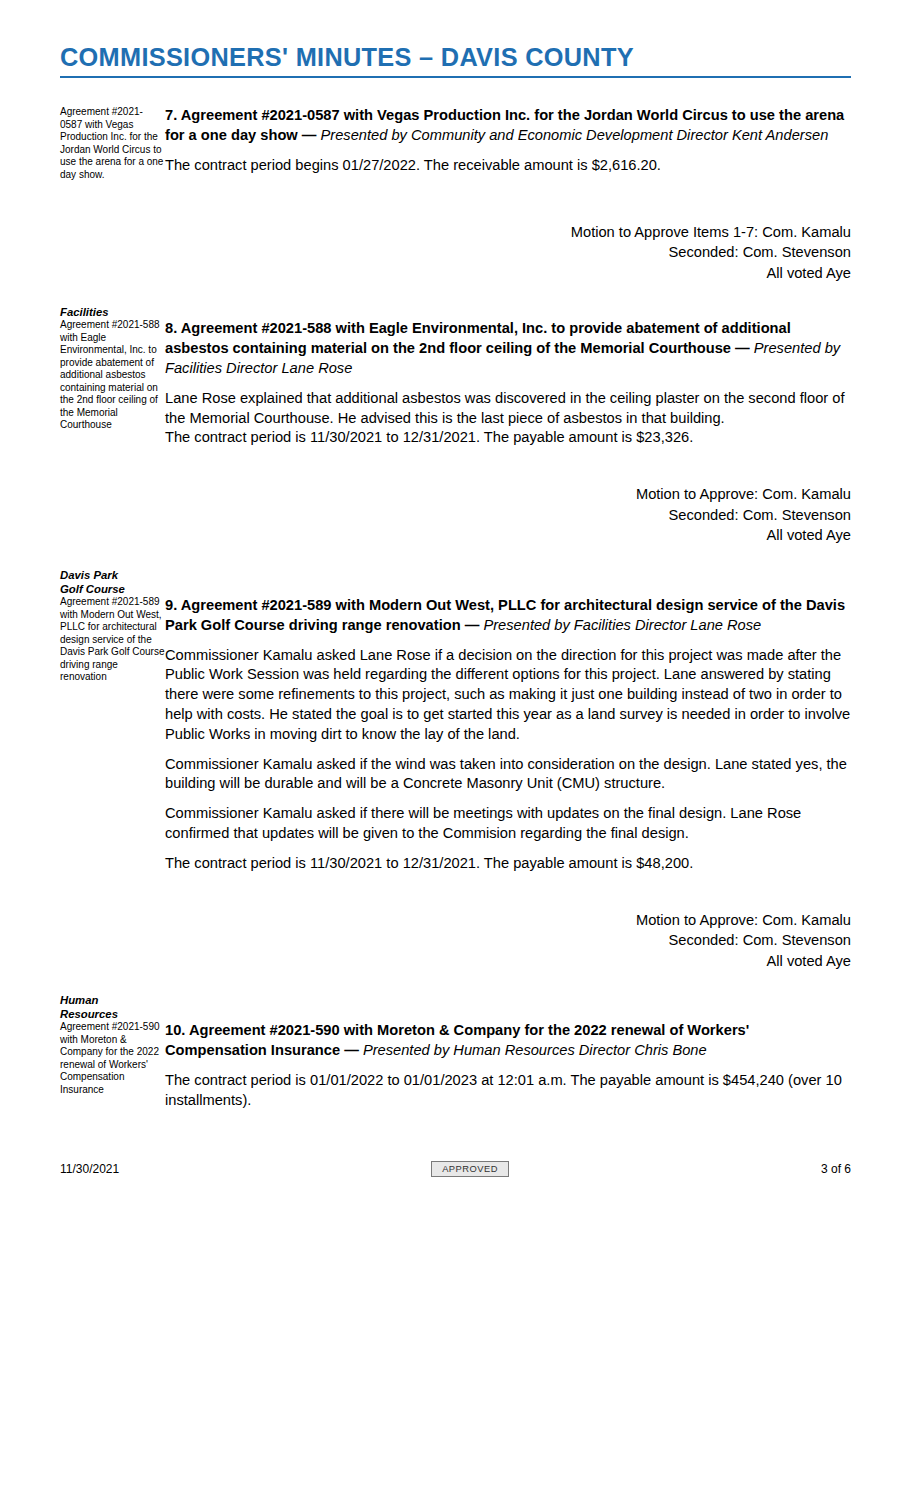COMMISSIONERS' MINUTES – DAVIS COUNTY
| Agreement #2021-0587 with Vegas Production Inc. for the Jordan World Circus to use the arena for a one day show. | 7. Agreement #2021-0587 with Vegas Production Inc. for the Jordan World Circus to use the arena for a one day show — Presented by Community and Economic Development Director Kent Andersen The contract period begins 01/27/2022. The receivable amount is $2,616.20. Motion to Approve Items 1-7: Com. Kamalu Seconded: Com. Stevenson All voted Aye |
| Facilities | |
| Agreement #2021-588 with Eagle Environmental, Inc. to provide abatement of additional asbestos containing material on the 2nd floor ceiling of the Memorial Courthouse | 8. Agreement #2021-588 with Eagle Environmental, Inc. to provide abatement of additional asbestos containing material on the 2nd floor ceiling of the Memorial Courthouse — Presented by Facilities Director Lane Rose Lane Rose explained that additional asbestos was discovered in the ceiling plaster on the second floor of the Memorial Courthouse. He advised this is the last piece of asbestos in that building. The contract period is 11/30/2021 to 12/31/2021. The payable amount is $23,326. Motion to Approve: Com. Kamalu Seconded: Com. Stevenson All voted Aye |
| Davis Park Golf Course | |
| Agreement #2021-589 with Modern Out West, PLLC for architectural design service of the Davis Park Golf Course driving range renovation | 9. Agreement #2021-589 with Modern Out West, PLLC for architectural design service of the Davis Park Golf Course driving range renovation — Presented by Facilities Director Lane Rose Commissioner Kamalu asked Lane Rose if a decision on the direction for this project was made after the Public Work Session was held regarding the different options for this project. Lane answered by stating there were some refinements to this project, such as making it just one building instead of two in order to help with costs. He stated the goal is to get started this year as a land survey is needed in order to involve Public Works in moving dirt to know the lay of the land. Commissioner Kamalu asked if the wind was taken into consideration on the design. Lane stated yes, the building will be durable and will be a Concrete Masonry Unit (CMU) structure. Commissioner Kamalu asked if there will be meetings with updates on the final design. Lane Rose confirmed that updates will be given to the Commision regarding the final design. The contract period is 11/30/2021 to 12/31/2021. The payable amount is $48,200. Motion to Approve: Com. Kamalu Seconded: Com. Stevenson All voted Aye |
| Human Resources | |
| Agreement #2021-590 with Moreton & Company for the 2022 renewal of Workers' Compensation Insurance | 10. Agreement #2021-590 with Moreton & Company for the 2022 renewal of Workers' Compensation Insurance — Presented by Human Resources Director Chris Bone The contract period is 01/01/2022 to 01/01/2023 at 12:01 a.m. The payable amount is $454,240 (over 10 installments). |
11/30/2021 APPROVED 3 of 6